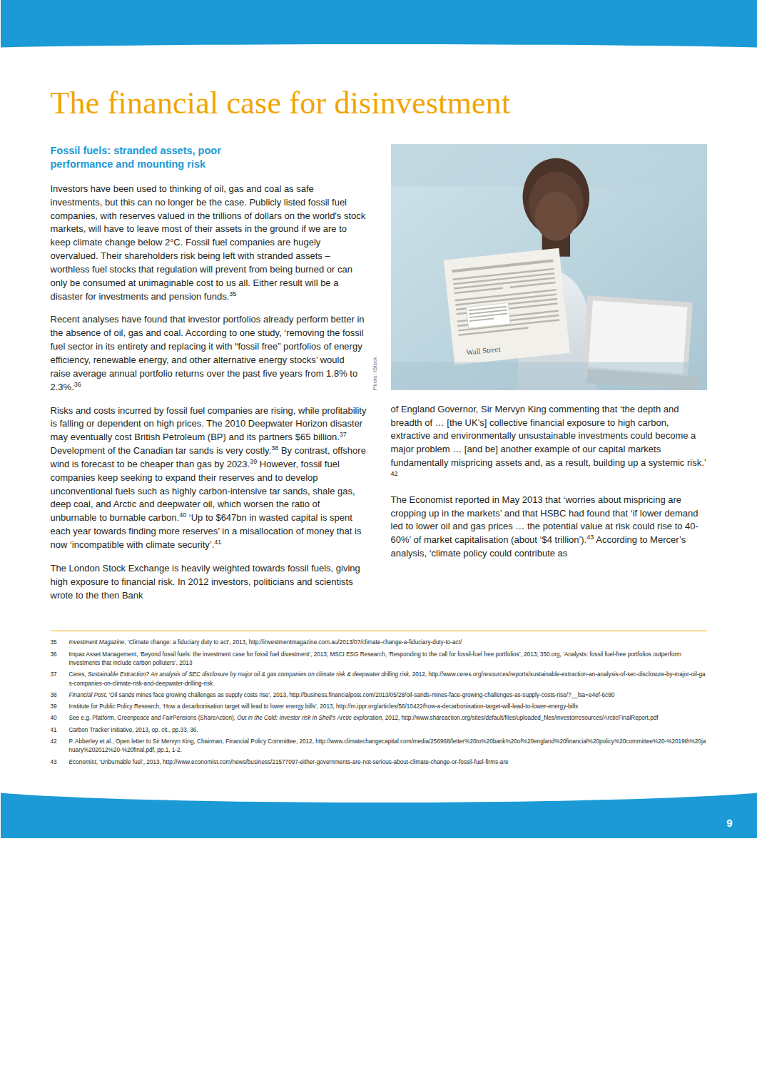The financial case for disinvestment
Fossil fuels: stranded assets, poor
performance and mounting risk
Investors have been used to thinking of oil, gas and coal as safe investments, but this can no longer be the case. Publicly listed fossil fuel companies, with reserves valued in the trillions of dollars on the world's stock markets, will have to leave most of their assets in the ground if we are to keep climate change below 2°C. Fossil fuel companies are hugely overvalued. Their shareholders risk being left with stranded assets – worthless fuel stocks that regulation will prevent from being burned or can only be consumed at unimaginable cost to us all. Either result will be a disaster for investments and pension funds.35
Recent analyses have found that investor portfolios already perform better in the absence of oil, gas and coal. According to one study, ‘removing the fossil fuel sector in its entirety and replacing it with “fossil free” portfolios of energy efficiency, renewable energy, and other alternative energy stocks’ would raise average annual portfolio returns over the past five years from 1.8% to 2.3%.36
Risks and costs incurred by fossil fuel companies are rising, while profitability is falling or dependent on high prices. The 2010 Deepwater Horizon disaster may eventually cost British Petroleum (BP) and its partners $65 billion.37 Development of the Canadian tar sands is very costly.38 By contrast, offshore wind is forecast to be cheaper than gas by 2023.39 However, fossil fuel companies keep seeking to expand their reserves and to develop unconventional fuels such as highly carbon-intensive tar sands, shale gas, deep coal, and Arctic and deepwater oil, which worsen the ratio of unburnable to burnable carbon.40 ‘Up to $647bn in wasted capital is spent each year towards finding more reserves’ in a misallocation of money that is now ‘incompatible with climate security’.41
The London Stock Exchange is heavily weighted towards fossil fuels, giving high exposure to financial risk. In 2012 investors, politicians and scientists wrote to the then Bank
Photo: iStock
of England Governor, Sir Mervyn King commenting that ‘the depth and breadth of … [the UK’s] collective financial exposure to high carbon, extractive and environmentally unsustainable investments could become a major problem … [and be] another example of our capital markets fundamentally mispricing assets and, as a result, building up a systemic risk.’ 42
The Economist reported in May 2013 that ‘worries about mispricing are cropping up in the markets’ and that HSBC had found that ‘if lower demand led to lower oil and gas prices … the potential value at risk could rise to 40-60%’ of market capitalisation (about ‘$4 trillion’).43 According to Mercer’s analysis, ‘climate policy could contribute as
Investment Magazine, ‘Climate change: a fiduciary duty to act’, 2013, http://investmentmagazine.com.au/2013/07/climate-change-a-fiduciary-duty-to-act/
Impax Asset Management, ‘Beyond fossil fuels: the investment case for fossil fuel divestment’, 2013; MSCI ESG Research, ‘Responding to the call for fossil-fuel free portfolios’, 2013; 350.org, ‘Analysts: fossil fuel-free portfolios outperform investments that include carbon polluters’, 2013
Ceres, Sustainable Extraction? An analysis of SEC disclosure by major oil & gas companies on climate risk & deepwater drilling risk, 2012, http://www.ceres.org/resources/reports/sustainable-extraction-an-analysis-of-sec-disclosure-by-major-oil-gas-companies-on-climate-risk-and-deepwater-drilling-risk
Financial Post, ‘Oil sands mines face growing challenges as supply costs rise’, 2013, http://business.financialpost.com/2013/05/28/oil-sands-mines-face-growing-challenges-as-supply-costs-rise/?__lsa=e4ef-6c80
Institute for Public Policy Research, ‘How a decarbonisation target will lead to lower energy bills’, 2013, http://m.ippr.org/articles/56/10422/how-a-decarbonisation-target-will-lead-to-lower-energy-bills
See e.g. Platform, Greenpeace and FairPensions (ShareAction), Out in the Cold: Investor risk in Shell’s Arctic exploration, 2012, http://www.shareaction.org/sites/default/files/uploaded_files/investorresources/ArcticFinalReport.pdf
Carbon Tracker Initiative, 2013, op. cit., pp.33, 36.
P. Abberley et al., Open letter to Sir Mervyn King, Chairman, Financial Policy Committee, 2012, http://www.climatechangecapital.com/media/256968/letter%20to%20bank%20of%20england%20financial%20policy%20committee%20-%2019th%20january%202012%20-%20final.pdf, pp.1, 1-2.
Economist, ‘Unburnable fuel’, 2013, http://www.economist.com/news/business/21577097-either-governments-are-not-serious-about-climate-change-or-fossil-fuel-firms-are
9